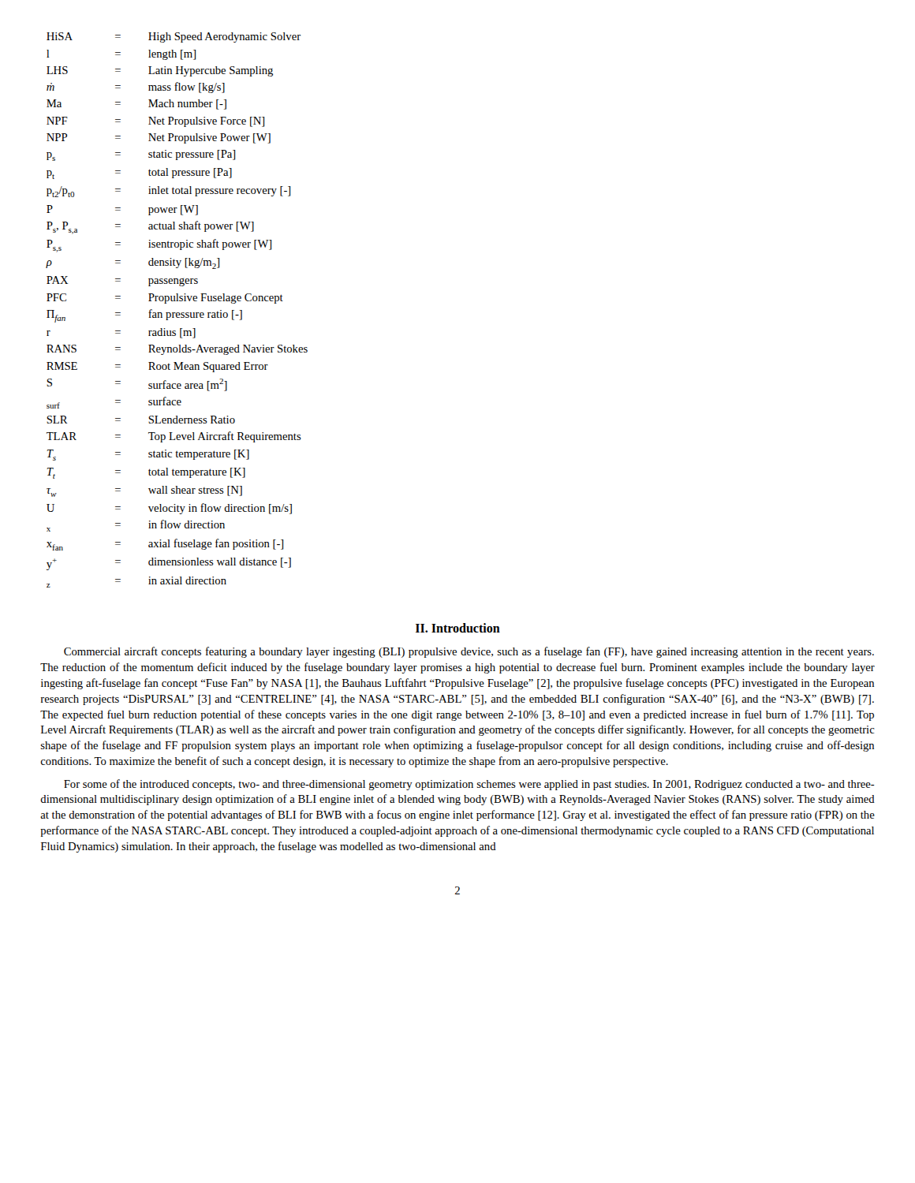| HiSA | = | High Speed Aerodynamic Solver |
| l | = | length [m] |
| LHS | = | Latin Hypercube Sampling |
| ṁ | = | mass flow [kg/s] |
| Ma | = | Mach number [-] |
| NPF | = | Net Propulsive Force [N] |
| NPP | = | Net Propulsive Power [W] |
| p s | = | static pressure [Pa] |
| p t | = | total pressure [Pa] |
| p t2 /p t0 | = | inlet total pressure recovery [-] |
| P | = | power [W] |
| P s , P s,a | = | actual shaft power [W] |
| P s,s | = | isentropic shaft power [W] |
| ρ | = | density [kg/m 2 ] |
| PAX | = | passengers |
| PFC | = | Propulsive Fuselage Concept |
| Π fan | = | fan pressure ratio [-] |
| r | = | radius [m] |
| RANS | = | Reynolds-Averaged Navier Stokes |
| RMSE | = | Root Mean Squared Error |
| S | = | surface area [m 2 ] |
| surf | = | surface |
| SLR | = | SLenderness Ratio |
| TLAR | = | Top Level Aircraft Requirements |
| T s | = | static temperature [K] |
| T t | = | total temperature [K] |
| τ w | = | wall shear stress [N] |
| U | = | velocity in flow direction [m/s] |
| x | = | in flow direction |
| x fan | = | axial fuselage fan position [-] |
| y + | = | dimensionless wall distance [-] |
| z | = | in axial direction |
II. Introduction
Commercial aircraft concepts featuring a boundary layer ingesting (BLI) propulsive device, such as a fuselage fan (FF), have gained increasing attention in the recent years. The reduction of the momentum deficit induced by the fuselage boundary layer promises a high potential to decrease fuel burn. Prominent examples include the boundary layer ingesting aft-fuselage fan concept “Fuse Fan” by NASA [1], the Bauhaus Luftfahrt “Propulsive Fuselage” [2], the propulsive fuselage concepts (PFC) investigated in the European research projects “DisPURSAL” [3] and “CENTRELINE” [4], the NASA “STARC-ABL” [5], and the embedded BLI configuration “SAX-40” [6], and the “N3-X” (BWB) [7]. The expected fuel burn reduction potential of these concepts varies in the one digit range between 2-10% [3, 8–10] and even a predicted increase in fuel burn of 1.7% [11]. Top Level Aircraft Requirements (TLAR) as well as the aircraft and power train configuration and geometry of the concepts differ significantly. However, for all concepts the geometric shape of the fuselage and FF propulsion system plays an important role when optimizing a fuselage-propulsor concept for all design conditions, including cruise and off-design conditions. To maximize the benefit of such a concept design, it is necessary to optimize the shape from an aero-propulsive perspective.
For some of the introduced concepts, two- and three-dimensional geometry optimization schemes were applied in past studies. In 2001, Rodriguez conducted a two- and three-dimensional multidisciplinary design optimization of a BLI engine inlet of a blended wing body (BWB) with a Reynolds-Averaged Navier Stokes (RANS) solver. The study aimed at the demonstration of the potential advantages of BLI for BWB with a focus on engine inlet performance [12]. Gray et al. investigated the effect of fan pressure ratio (FPR) on the performance of the NASA STARC-ABL concept. They introduced a coupled-adjoint approach of a one-dimensional thermodynamic cycle coupled to a RANS CFD (Computational Fluid Dynamics) simulation. In their approach, the fuselage was modelled as two-dimensional and
2